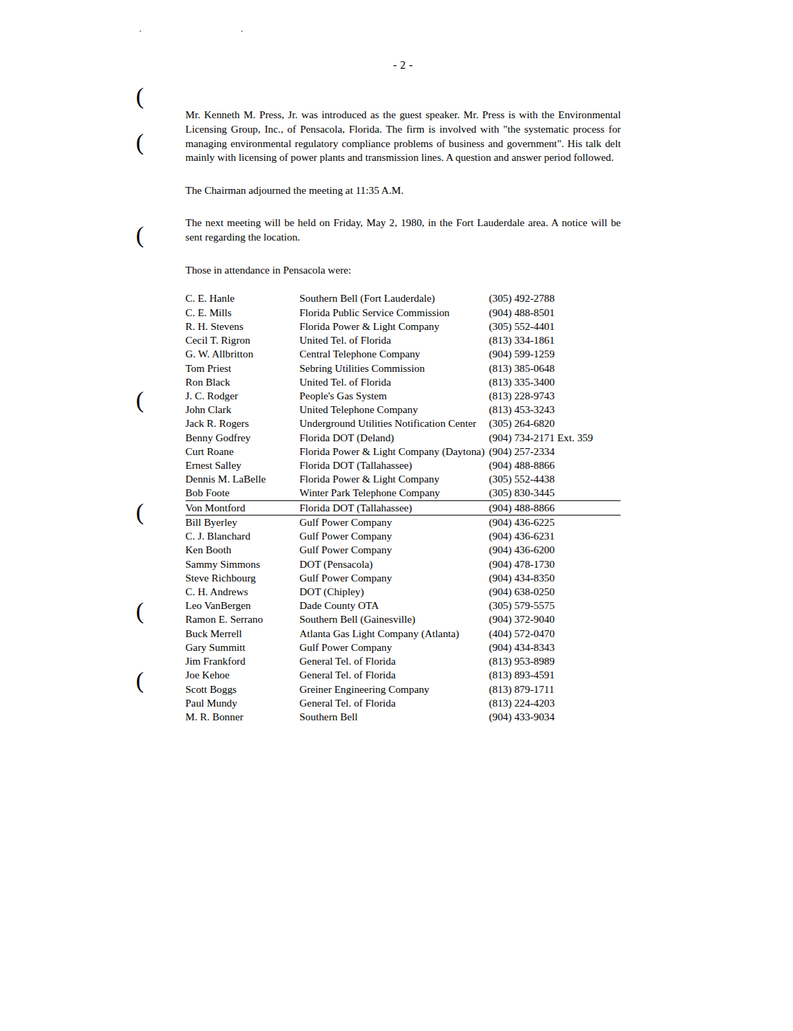. .
(
(
(
(
(
(
(
- 2 -
Mr. Kenneth M. Press, Jr. was introduced as the guest speaker. Mr. Press is with the Environmental Licensing Group, Inc., of Pensacola, Florida. The firm is involved with "the systematic process for managing environmental regulatory compliance problems of business and government". His talk delt mainly with licensing of power plants and transmission lines. A question and answer period followed.
The Chairman adjourned the meeting at 11:35 A.M.
The next meeting will be held on Friday, May 2, 1980, in the Fort Lauderdale area. A notice will be sent regarding the location.
Those in attendance in Pensacola were:
| C. E. Hanle | Southern Bell (Fort Lauderdale) | (305) 492-2788 |
| C. E. Mills | Florida Public Service Commission | (904) 488-8501 |
| R. H. Stevens | Florida Power & Light Company | (305) 552-4401 |
| Cecil T. Rigron | United Tel. of Florida | (813) 334-1861 |
| G. W. Allbritton | Central Telephone Company | (904) 599-1259 |
| Tom Priest | Sebring Utilities Commission | (813) 385-0648 |
| Ron Black | United Tel. of Florida | (813) 335-3400 |
| J. C. Rodger | People's Gas System | (813) 228-9743 |
| John Clark | United Telephone Company | (813) 453-3243 |
| Jack R. Rogers | Underground Utilities Notification Center | (305) 264-6820 |
| Benny Godfrey | Florida DOT (Deland) | (904) 734-2171 Ext. 359 |
| Curt Roane | Florida Power & Light Company (Daytona) | (904) 257-2334 |
| Ernest Salley | Florida DOT (Tallahassee) | (904) 488-8866 |
| Dennis M. LaBelle | Florida Power & Light Company | (305) 552-4438 |
| Bob Foote | Winter Park Telephone Company | (305) 830-3445 |
| Von Montford | Florida DOT (Tallahassee) | (904) 488-8866 |
| Bill Byerley | Gulf Power Company | (904) 436-6225 |
| C. J. Blanchard | Gulf Power Company | (904) 436-6231 |
| Ken Booth | Gulf Power Company | (904) 436-6200 |
| Sammy Simmons | DOT (Pensacola) | (904) 478-1730 |
| Steve Richbourg | Gulf Power Company | (904) 434-8350 |
| C. H. Andrews | DOT (Chipley) | (904) 638-0250 |
| Leo VanBergen | Dade County OTA | (305) 579-5575 |
| Ramon E. Serrano | Southern Bell (Gainesville) | (904) 372-9040 |
| Buck Merrell | Atlanta Gas Light Company (Atlanta) | (404) 572-0470 |
| Gary Summitt | Gulf Power Company | (904) 434-8343 |
| Jim Frankford | General Tel. of Florida | (813) 953-8989 |
| Joe Kehoe | General Tel. of Florida | (813) 893-4591 |
| Scott Boggs | Greiner Engineering Company | (813) 879-1711 |
| Paul Mundy | General Tel. of Florida | (813) 224-4203 |
| M. R. Bonner | Southern Bell | (904) 433-9034 |